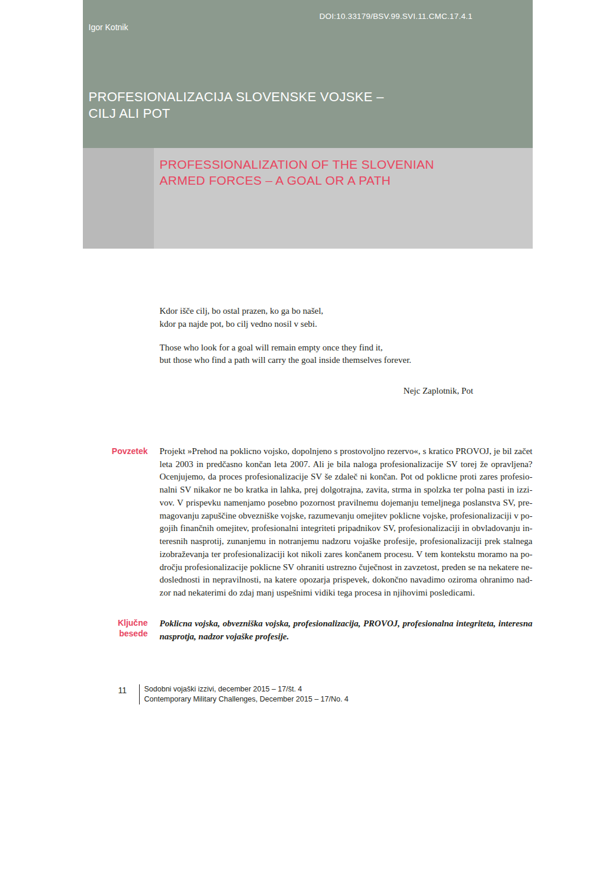DOI:10.33179/BSV.99.SVI.11.CMC.17.4.1
Igor Kotnik
PROFESIONALIZACIJA SLOVENSKE VOJSKE –
CILJ ALI POT
PROFESSIONALIZATION OF THE SLOVENIAN
ARMED FORCES – A GOAL OR A PATH
Kdor išče cilj, bo ostal prazen, ko ga bo našel,
kdor pa najde pot, bo cilj vedno nosil v sebi.
Those who look for a goal will remain empty once they find it,
but those who find a path will carry the goal inside themselves forever.
Nejc Zaplotnik, Pot
Povzetek
Projekt »Prehod na poklicno vojsko, dopolnjeno s prostovoljno rezervo«, s kratico PROVOJ, je bil začet leta 2003 in predčasno končan leta 2007. Ali je bila naloga profesionalizacije SV torej že opravljena? Ocenjujemo, da proces profesionalizacije SV še zdaleč ni končan. Pot od poklicne proti zares profesionalni SV nikakor ne bo kratka in lahka, prej dolgotrajna, zavita, strma in spolzka ter polna pasti in izzivov. V prispevku namenjamo posebno pozornost pravilnemu dojemanju temeljnega poslanstva SV, premagovanju zapuščine obvezniške vojske, razumevanju omejitev poklicne vojske, profesionalizaciji v pogojih finančnih omejitev, profesionalni integriteti pripadnikov SV, profesionalizaciji in obvladovanju interesnih nasprotij, zunanjemu in notranjemu nadzoru vojaške profesije, profesionalizaciji prek stalnega izobraževanja ter profesionalizaciji kot nikoli zares končanem procesu. V tem kontekstu moramo na področju profesionalizacije poklicne SV ohraniti ustrezno čuječnost in zavzetost, preden se na nekatere nedoslednosti in nepravilnosti, na katere opozarja prispevek, dokončno navadimo oziroma ohranimo nadzor nad nekaterimi do zdaj manj uspešnimi vidiki tega procesa in njihovimi posledicami.
Ključne
besede
Poklicna vojska, obvezniška vojska, profesionalizacija, PROVOJ, profesionalna integriteta, interesna nasprotja, nadzor vojaške profesije.
11
Sodobni vojaški izzivi, december 2015 – 17/št. 4
Contemporary Military Challenges, December 2015 – 17/No. 4